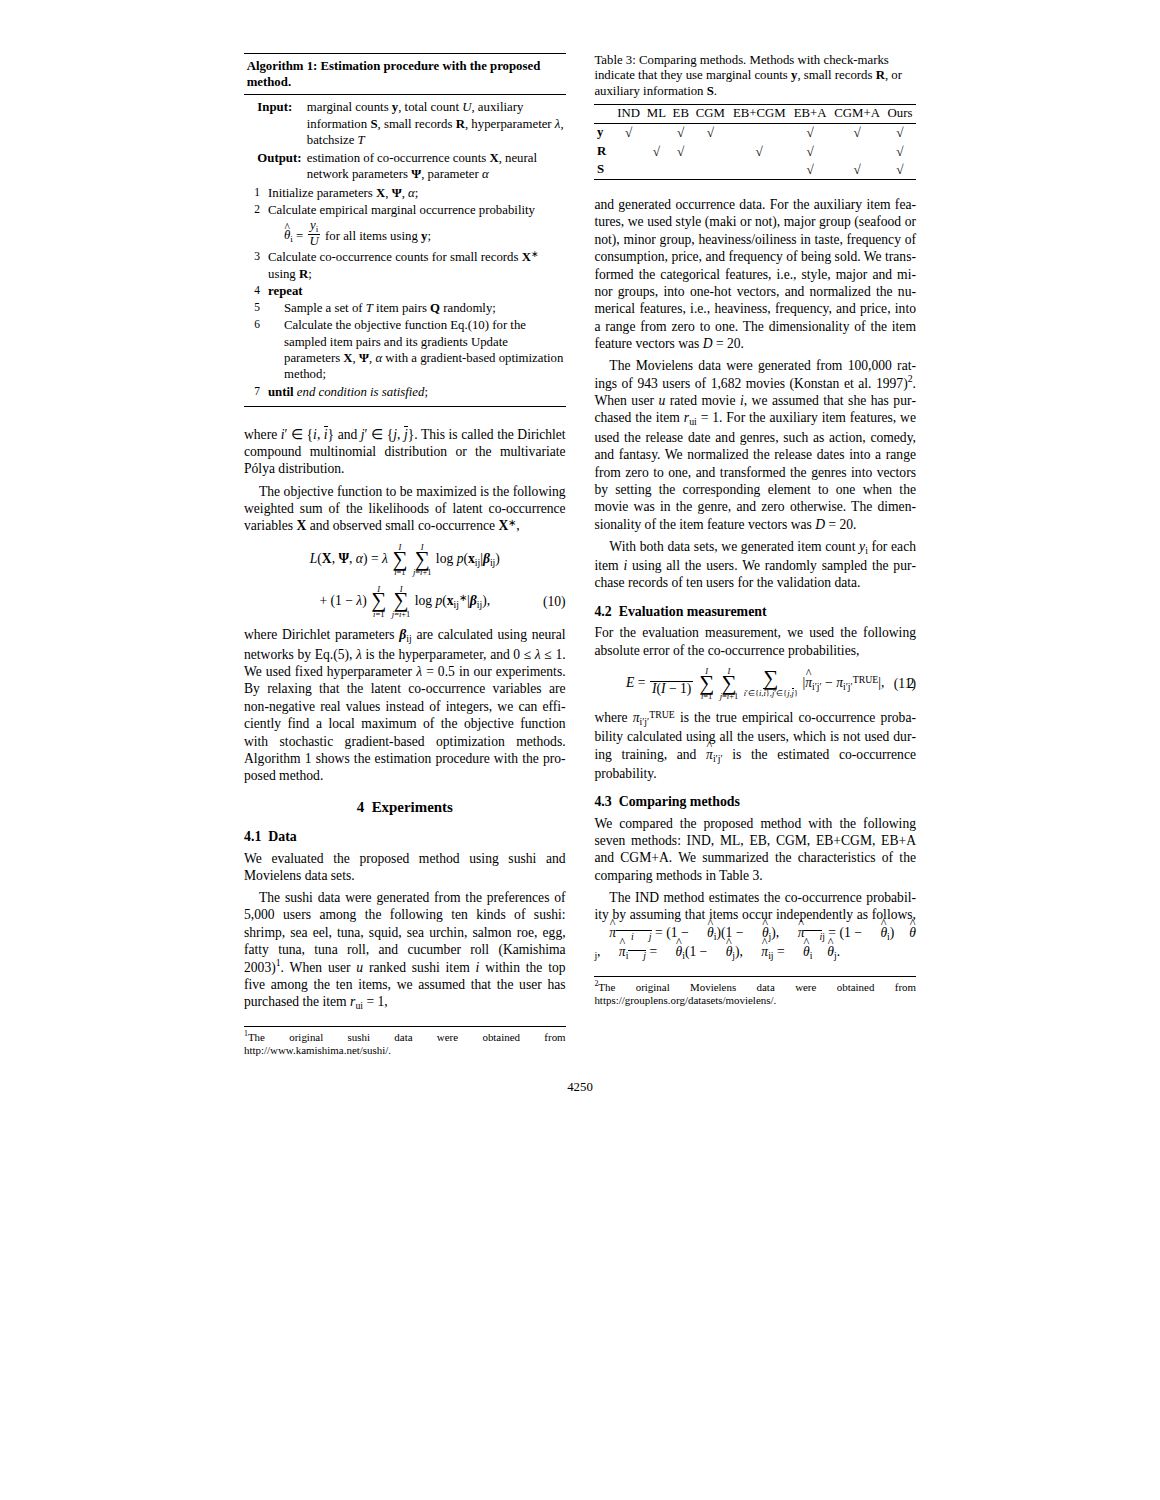Algorithm 1: Estimation procedure with the proposed method.
Input:
marginal counts y, total count U, auxiliary information S, small records R, hyperparameter λ, batchsize T
Output:
estimation of co-occurrence counts X, neural network parameters Ψ, parameter α
Initialize parameters X, Ψ, α;
Calculate empirical marginal occurrence probability ^θ i = yi U for all items using y;
Calculate co-occurrence counts for small records X∗ using R;
repeat
Sample a set of T item pairs Q randomly;
Calculate the objective function Eq.(10) for the sampled item pairs and its gradients Update parameters X, Ψ, α with a gradient-based optimization method;
until end condition is satisfied;
where i′ ∈ {i, i} and j′ ∈ {j, j}. This is called the Dirichlet compound multinomial distribution or the multivariate Pólya distribution.
The objective function to be maximized is the following weighted sum of the likelihoods of latent co-occurrence variables X and observed small co-occurrence X∗,
L(X, Ψ, α) = λ I∑i=1 I∑j=i+1 log p(xij|βij)
+ (1 − λ) I∑i=1 I∑j=i+1 log p(xij∗|βij), (10)
where Dirichlet parameters βij are calculated using neural networks by Eq.(5), λ is the hyperparameter, and 0 ≤ λ ≤ 1. We used fixed hyperparameter λ = 0.5 in our experiments. By relaxing that the latent co-occurrence variables are non-negative real values instead of integers, we can efficiently find a local maximum of the objective function with stochastic gradient-based optimization methods. Algorithm 1 shows the estimation procedure with the proposed method.
4 Experiments
4.1 Data
We evaluated the proposed method using sushi and Movielens data sets.
The sushi data were generated from the preferences of 5,000 users among the following ten kinds of sushi: shrimp, sea eel, tuna, squid, sea urchin, salmon roe, egg, fatty tuna, tuna roll, and cucumber roll (Kamishima 2003)1. When user u ranked sushi item i within the top five among the ten items, we assumed that the user has purchased the item rui = 1,
1The original sushi data were obtained from http://www.kamishima.net/sushi/.
Table 3: Comparing methods. Methods with check-marks indicate that they use marginal counts y, small records R, or auxiliary information S.
| | IND | ML | EB | CGM | EB+CGM | EB+A | CGM+A | Ours |
| --- | --- | --- | --- | --- | --- | --- | --- | --- |
| y | √ | | √ | √ | | √ | √ | √ |
| R | | √ | √ | | √ | √ | | √ |
| S | | | | | | √ | √ | √ |
and generated occurrence data. For the auxiliary item features, we used style (maki or not), major group (seafood or not), minor group, heaviness/oiliness in taste, frequency of consumption, price, and frequency of being sold. We transformed the categorical features, i.e., style, major and minor groups, into one-hot vectors, and normalized the numerical features, i.e., heaviness, frequency, and price, into a range from zero to one. The dimensionality of the item feature vectors was D = 20.
The Movielens data were generated from 100,000 ratings of 943 users of 1,682 movies (Konstan et al. 1997)2. When user u rated movie i, we assumed that she has purchased the item rui = 1. For the auxiliary item features, we used the release date and genres, such as action, comedy, and fantasy. We normalized the release dates into a range from zero to one, and transformed the genres into vectors by setting the corresponding element to one when the movie was in the genre, and zero otherwise. The dimensionality of the item feature vectors was D = 20.
With both data sets, we generated item count yi for each item i using all the users. We randomly sampled the purchase records of ten users for the validation data.
4.2 Evaluation measurement
For the evaluation measurement, we used the following absolute error of the co-occurrence probabilities,
E = 2 I(I − 1) I∑i=1 I∑j=i+1 ∑i′∈{i,i},j′∈{j,j} |^π i′j′ − πi′j′TRUE|, (11)
where πi′j′TRUE is the true empirical co-occurrence probability calculated using all the users, which is not used during training, and ^π i′j′ is the estimated co-occurrence probability.
4.3 Comparing methods
We compared the proposed method with the following seven methods: IND, ML, EB, CGM, EB+CGM, EB+A and CGM+A. We summarized the characteristics of the comparing methods in Table 3.
The IND method estimates the co-occurrence probability by assuming that items occur independently as follows, ^π ij = (1 − ^θ i)(1 − ^θ j), ^π ij = (1 − ^θ i)^θ j, ^π ij = ^θ i(1 − ^θ j), ^π ij = ^θ i^θ j.
2The original Movielens data were obtained from https://grouplens.org/datasets/movielens/.
4250